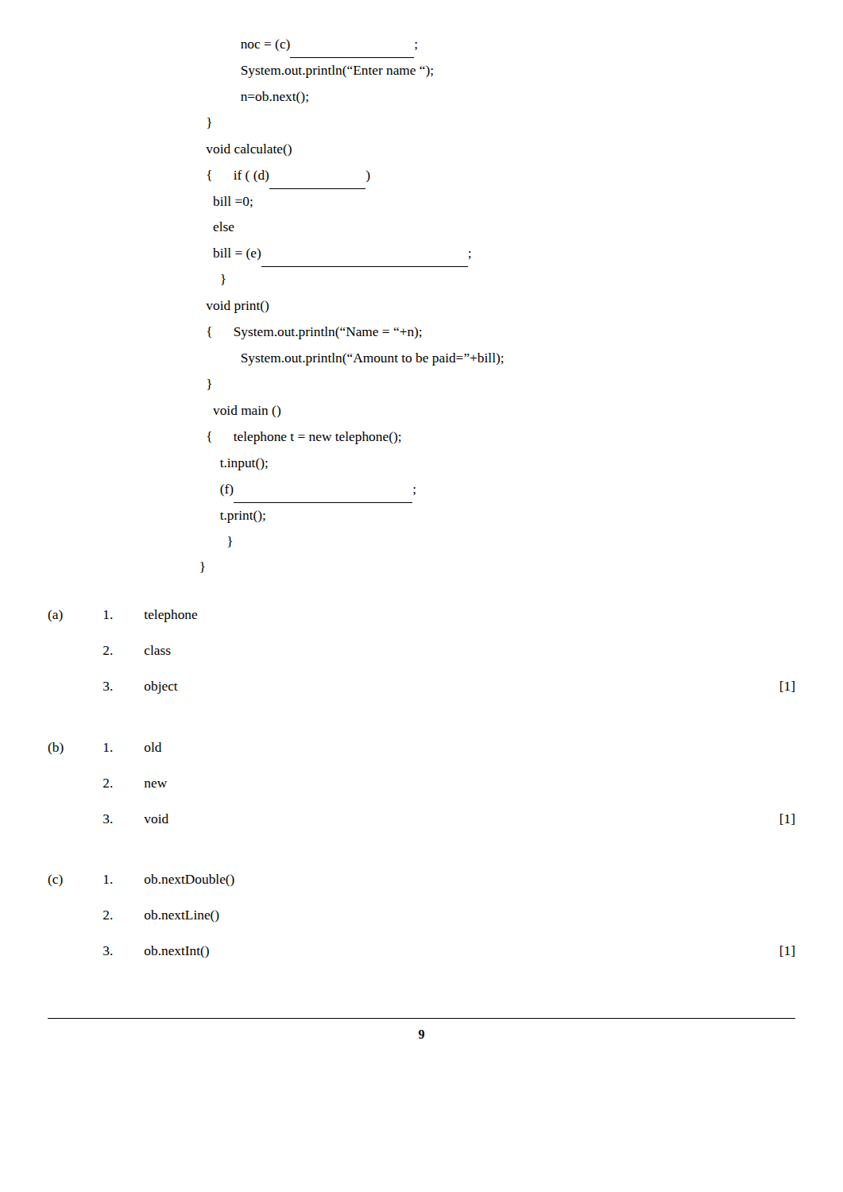noc = (c) ;
System.out.println(“Enter name “);
n=ob.next();
}
void calculate()
{ if ( (d) )
bill =0;
else
bill = (e) ;
}
void print()
{ System.out.println(“Name = “+n);
System.out.println(“Amount to be paid=”+bill);
}
void main ()
{ telephone t = new telephone();
t.input();
(f) ;
t.print();
}
}
| (a) | 1. | telephone | |
| | 2. | class | |
| | 3. | object | [1] |
| (b) | 1. | old | |
| | 2. | new | |
| | 3. | void | [1] |
| (c) | 1. | ob.nextDouble() | |
| | 2. | ob.nextLine() | |
| | 3. | ob.nextInt() | [1] |
9